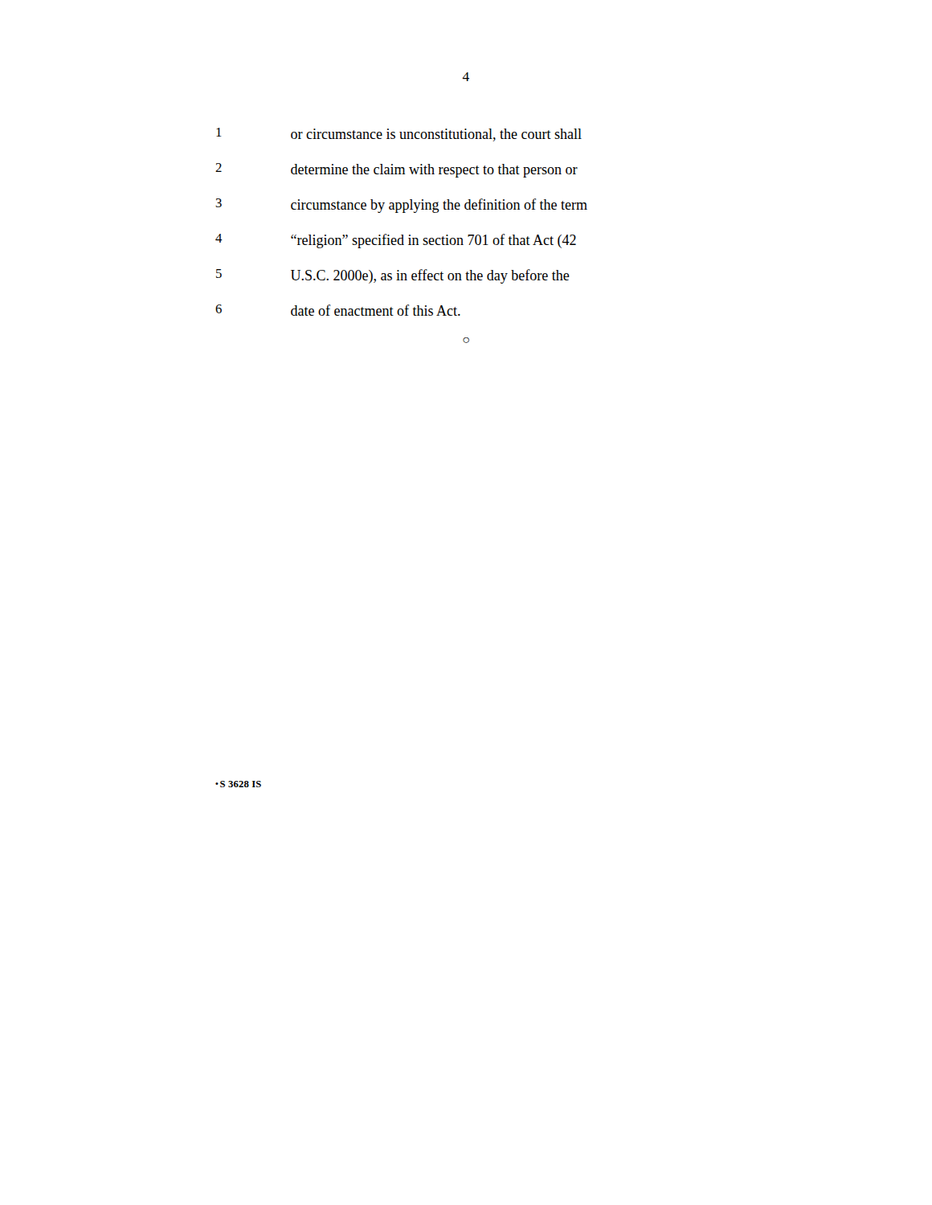4
or circumstance is unconstitutional, the court shall
determine the claim with respect to that person or
circumstance by applying the definition of the term
“religion” specified in section 701 of that Act (42
U.S.C. 2000e), as in effect on the day before the
date of enactment of this Act.
○
•S 3628 IS